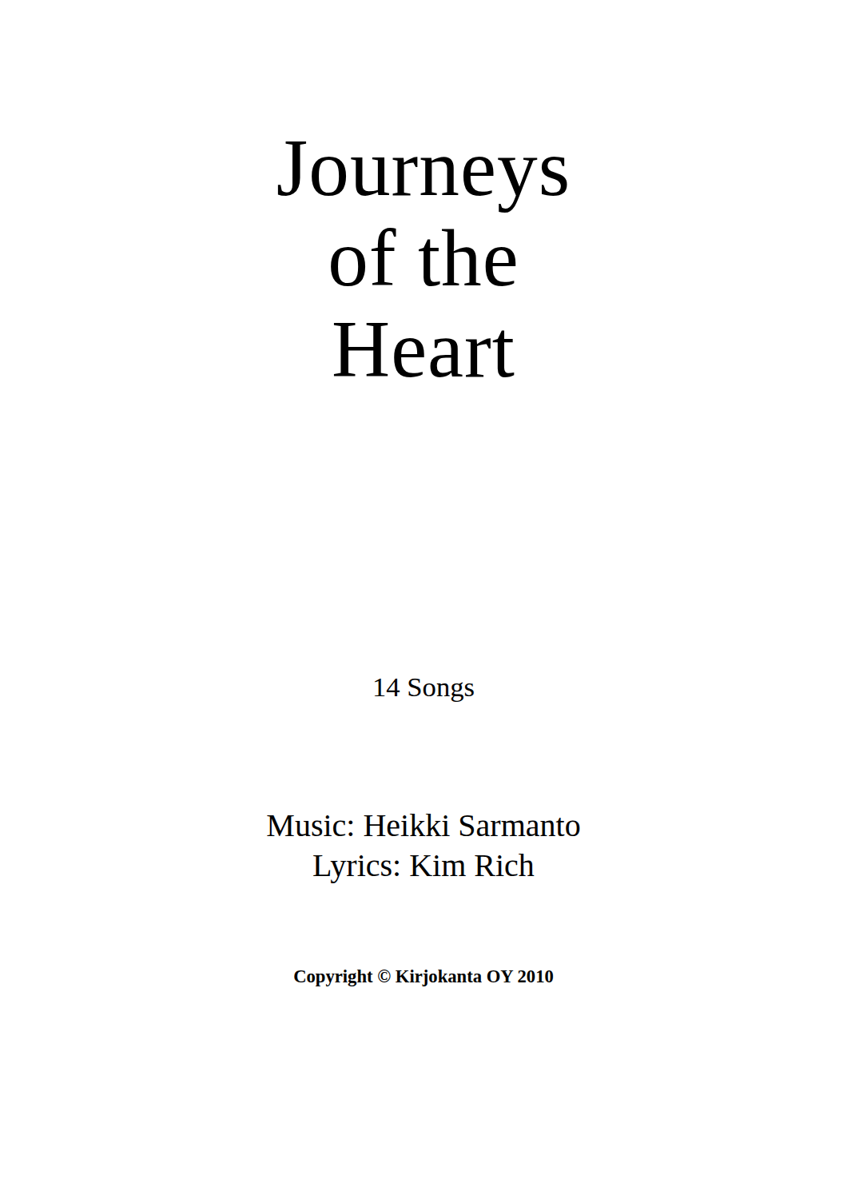Journeys
of the
Heart
14 Songs
Music: Heikki Sarmanto
Lyrics: Kim Rich
Copyright © Kirjokanta OY 2010